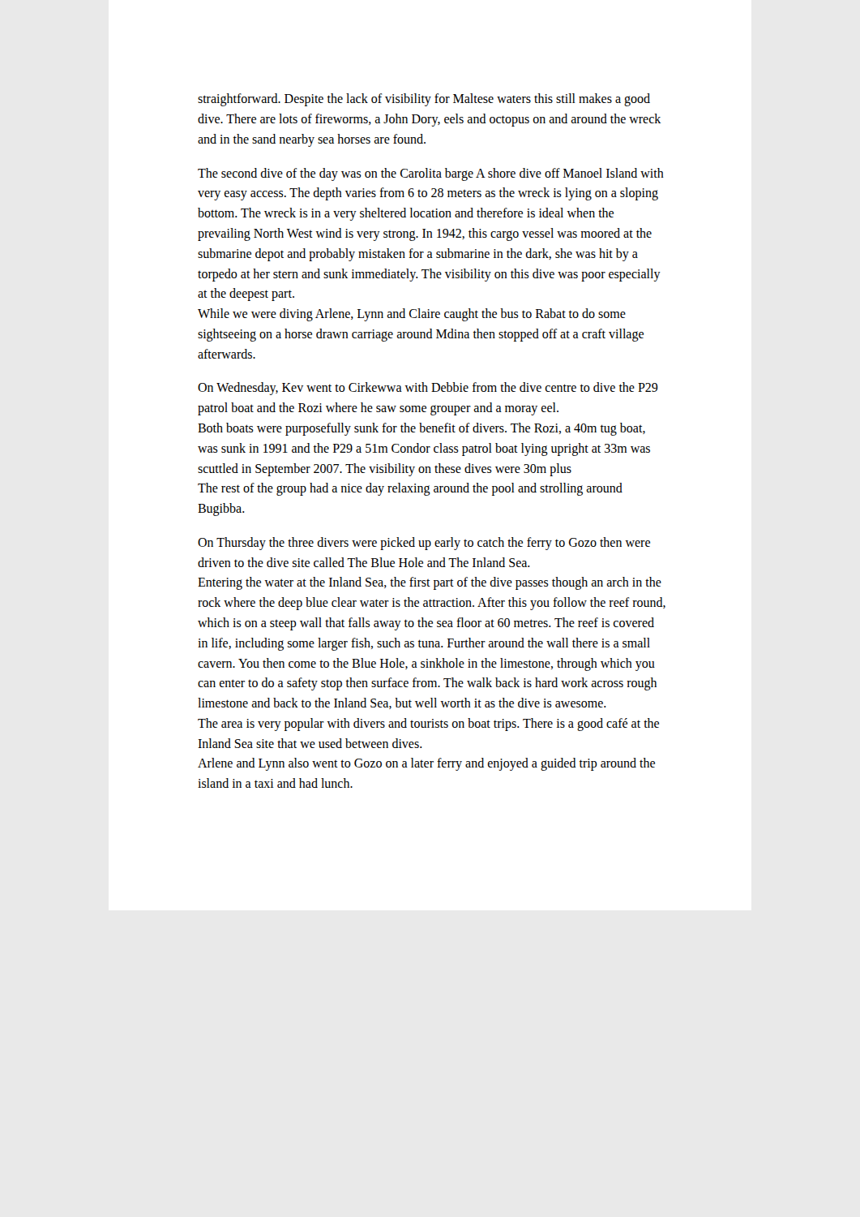straightforward. Despite the lack of visibility for Maltese waters this still makes a good dive. There are lots of fireworms, a John Dory, eels and octopus on and around the wreck and in the sand nearby sea horses are found.
The second dive of the day was on the Carolita barge A shore dive off Manoel Island with very easy access. The depth varies from 6 to 28 meters as the wreck is lying on a sloping bottom. The wreck is in a very sheltered location and therefore is ideal when the prevailing North West wind is very strong. In 1942, this cargo vessel was moored at the submarine depot and probably mistaken for a submarine in the dark, she was hit by a torpedo at her stern and sunk immediately. The visibility on this dive was poor especially at the deepest part.
While we were diving Arlene, Lynn and Claire caught the bus to Rabat to do some sightseeing on a horse drawn carriage around Mdina then stopped off at a craft village afterwards.
On Wednesday, Kev went to Cirkewwa with Debbie from the dive centre to dive the P29 patrol boat and the Rozi where he saw some grouper and a moray eel.
Both boats were purposefully sunk for the benefit of divers. The Rozi, a 40m tug boat, was sunk in 1991 and the P29 a 51m Condor class patrol boat lying upright at 33m was scuttled in September 2007. The visibility on these dives were 30m plus
The rest of the group had a nice day relaxing around the pool and strolling around Bugibba.
On Thursday the three divers were picked up early to catch the ferry to Gozo then were driven to the dive site called The Blue Hole and The Inland Sea.
Entering the water at the Inland Sea, the first part of the dive passes though an arch in the rock where the deep blue clear water is the attraction. After this you follow the reef round, which is on a steep wall that falls away to the sea floor at 60 metres. The reef is covered in life, including some larger fish, such as tuna. Further around the wall there is a small cavern. You then come to the Blue Hole, a sinkhole in the limestone, through which you can enter to do a safety stop then surface from. The walk back is hard work across rough limestone and back to the Inland Sea, but well worth it as the dive is awesome.
The area is very popular with divers and tourists on boat trips. There is a good café at the Inland Sea site that we used between dives.
Arlene and Lynn also went to Gozo on a later ferry and enjoyed a guided trip around the island in a taxi and had lunch.